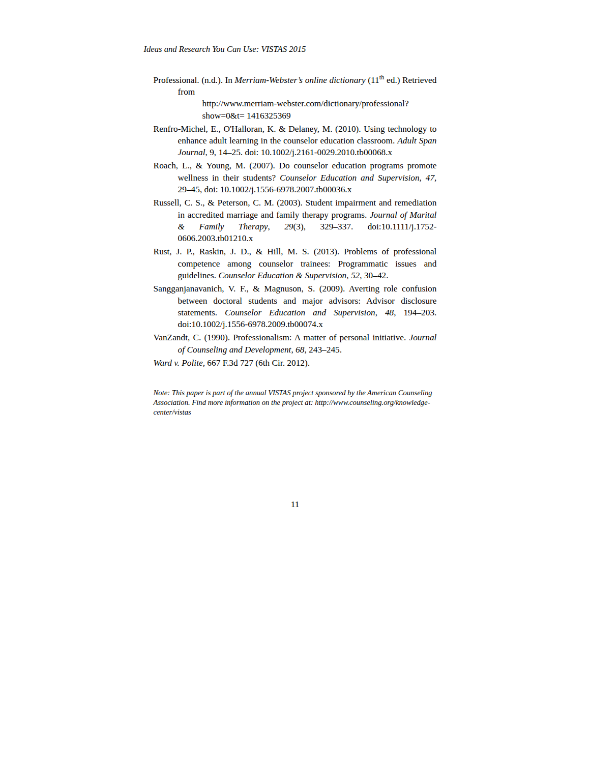Ideas and Research You Can Use: VISTAS 2015
Professional. (n.d.). In Merriam-Webster’s online dictionary (11th ed.) Retrieved from http://www.merriam-webster.com/dictionary/professional?show=0&t= 1416325369
Renfro-Michel, E., O'Halloran, K. & Delaney, M. (2010). Using technology to enhance adult learning in the counselor education classroom. Adult Span Journal, 9, 14–25. doi: 10.1002/j.2161-0029.2010.tb00068.x
Roach, L., & Young, M. (2007). Do counselor education programs promote wellness in their students? Counselor Education and Supervision, 47, 29–45, doi: 10.1002/j.1556-6978.2007.tb00036.x
Russell, C. S., & Peterson, C. M. (2003). Student impairment and remediation in accredited marriage and family therapy programs. Journal of Marital & Family Therapy, 29(3), 329–337. doi:10.1111/j.1752-0606.2003.tb01210.x
Rust, J. P., Raskin, J. D., & Hill, M. S. (2013). Problems of professional competence among counselor trainees: Programmatic issues and guidelines. Counselor Education & Supervision, 52, 30–42.
Sangganjanavanich, V. F., & Magnuson, S. (2009). Averting role confusion between doctoral students and major advisors: Advisor disclosure statements. Counselor Education and Supervision, 48, 194–203. doi:10.1002/j.1556-6978.2009.tb00074.x
VanZandt, C. (1990). Professionalism: A matter of personal initiative. Journal of Counseling and Development, 68, 243–245.
Ward v. Polite, 667 F.3d 727 (6th Cir. 2012).
Note: This paper is part of the annual VISTAS project sponsored by the American Counseling Association. Find more information on the project at: http://www.counseling.org/knowledge-center/vistas
11